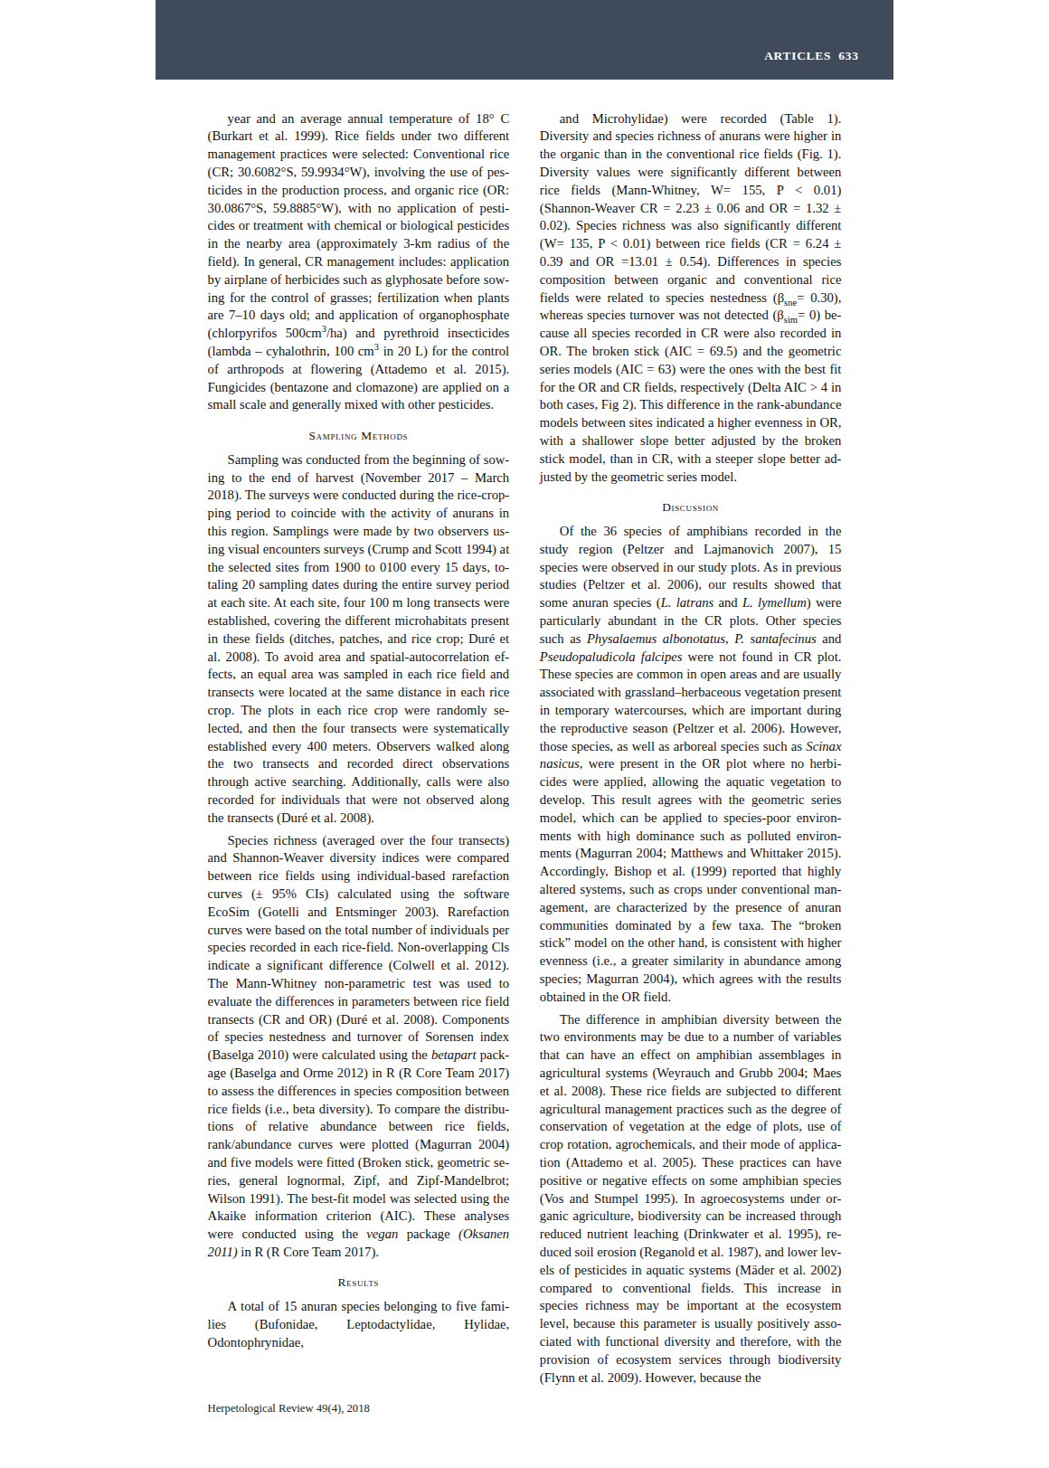ARTICLES 633
year and an average annual temperature of 18° C (Burkart et al. 1999). Rice fields under two different management practices were selected: Conventional rice (CR; 30.6082°S, 59.9934°W), involving the use of pesticides in the production process, and organic rice (OR: 30.0867°S, 59.8885°W), with no application of pesticides or treatment with chemical or biological pesticides in the nearby area (approximately 3-km radius of the field). In general, CR management includes: application by airplane of herbicides such as glyphosate before sowing for the control of grasses; fertilization when plants are 7–10 days old; and application of organophosphate (chlorpyrifos 500cm3/ha) and pyrethroid insecticides (lambda – cyhalothrin, 100 cm3 in 20 L) for the control of arthropods at flowering (Attademo et al. 2015). Fungicides (bentazone and clomazone) are applied on a small scale and generally mixed with other pesticides.
Sampling Methods
Sampling was conducted from the beginning of sowing to the end of harvest (November 2017 – March 2018). The surveys were conducted during the rice-cropping period to coincide with the activity of anurans in this region. Samplings were made by two observers using visual encounters surveys (Crump and Scott 1994) at the selected sites from 1900 to 0100 every 15 days, totaling 20 sampling dates during the entire survey period at each site. At each site, four 100 m long transects were established, covering the different microhabitats present in these fields (ditches, patches, and rice crop; Duré et al. 2008). To avoid area and spatial-autocorrelation effects, an equal area was sampled in each rice field and transects were located at the same distance in each rice crop. The plots in each rice crop were randomly selected, and then the four transects were systematically established every 400 meters. Observers walked along the two transects and recorded direct observations through active searching. Additionally, calls were also recorded for individuals that were not observed along the transects (Duré et al. 2008).
Species richness (averaged over the four transects) and Shannon-Weaver diversity indices were compared between rice fields using individual-based rarefaction curves (± 95% CIs) calculated using the software EcoSim (Gotelli and Entsminger 2003). Rarefaction curves were based on the total number of individuals per species recorded in each rice-field. Non-overlapping Cls indicate a significant difference (Colwell et al. 2012). The Mann-Whitney non-parametric test was used to evaluate the differences in parameters between rice field transects (CR and OR) (Duré et al. 2008). Components of species nestedness and turnover of Sorensen index (Baselga 2010) were calculated using the betapart package (Baselga and Orme 2012) in R (R Core Team 2017) to assess the differences in species composition between rice fields (i.e., beta diversity). To compare the distributions of relative abundance between rice fields, rank/abundance curves were plotted (Magurran 2004) and five models were fitted (Broken stick, geometric series, general lognormal, Zipf, and Zipf-Mandelbrot; Wilson 1991). The best-fit model was selected using the Akaike information criterion (AIC). These analyses were conducted using the vegan package (Oksanen 2011) in R (R Core Team 2017).
Results
A total of 15 anuran species belonging to five families (Bufonidae, Leptodactylidae, Hylidae, Odontophrynidae,
and Microhylidae) were recorded (Table 1). Diversity and species richness of anurans were higher in the organic than in the conventional rice fields (Fig. 1). Diversity values were significantly different between rice fields (Mann-Whitney, W= 155, P < 0.01) (Shannon-Weaver CR = 2.23 ± 0.06 and OR = 1.32 ± 0.02). Species richness was also significantly different (W= 135, P < 0.01) between rice fields (CR = 6.24 ± 0.39 and OR =13.01 ± 0.54). Differences in species composition between organic and conventional rice fields were related to species nestedness (βsne= 0.30), whereas species turnover was not detected (βsim= 0) because all species recorded in CR were also recorded in OR. The broken stick (AIC = 69.5) and the geometric series models (AIC = 63) were the ones with the best fit for the OR and CR fields, respectively (Delta AIC > 4 in both cases, Fig 2). This difference in the rank-abundance models between sites indicated a higher evenness in OR, with a shallower slope better adjusted by the broken stick model, than in CR, with a steeper slope better adjusted by the geometric series model.
Discussion
Of the 36 species of amphibians recorded in the study region (Peltzer and Lajmanovich 2007), 15 species were observed in our study plots. As in previous studies (Peltzer et al. 2006), our results showed that some anuran species (L. latrans and L. lymellum) were particularly abundant in the CR plots. Other species such as Physalaemus albonotatus, P. santafecinus and Pseudopaludicola falcipes were not found in CR plot. These species are common in open areas and are usually associated with grassland–herbaceous vegetation present in temporary watercourses, which are important during the reproductive season (Peltzer et al. 2006). However, those species, as well as arboreal species such as Scinax nasicus, were present in the OR plot where no herbicides were applied, allowing the aquatic vegetation to develop. This result agrees with the geometric series model, which can be applied to species-poor environments with high dominance such as polluted environments (Magurran 2004; Matthews and Whittaker 2015). Accordingly, Bishop et al. (1999) reported that highly altered systems, such as crops under conventional management, are characterized by the presence of anuran communities dominated by a few taxa. The “broken stick” model on the other hand, is consistent with higher evenness (i.e., a greater similarity in abundance among species; Magurran 2004), which agrees with the results obtained in the OR field.
The difference in amphibian diversity between the two environments may be due to a number of variables that can have an effect on amphibian assemblages in agricultural systems (Weyrauch and Grubb 2004; Maes et al. 2008). These rice fields are subjected to different agricultural management practices such as the degree of conservation of vegetation at the edge of plots, use of crop rotation, agrochemicals, and their mode of application (Attademo et al. 2005). These practices can have positive or negative effects on some amphibian species (Vos and Stumpel 1995). In agroecosystems under organic agriculture, biodiversity can be increased through reduced nutrient leaching (Drinkwater et al. 1995), reduced soil erosion (Reganold et al. 1987), and lower levels of pesticides in aquatic systems (Mäder et al. 2002) compared to conventional fields. This increase in species richness may be important at the ecosystem level, because this parameter is usually positively associated with functional diversity and therefore, with the provision of ecosystem services through biodiversity (Flynn et al. 2009). However, because the
Herpetological Review 49(4), 2018